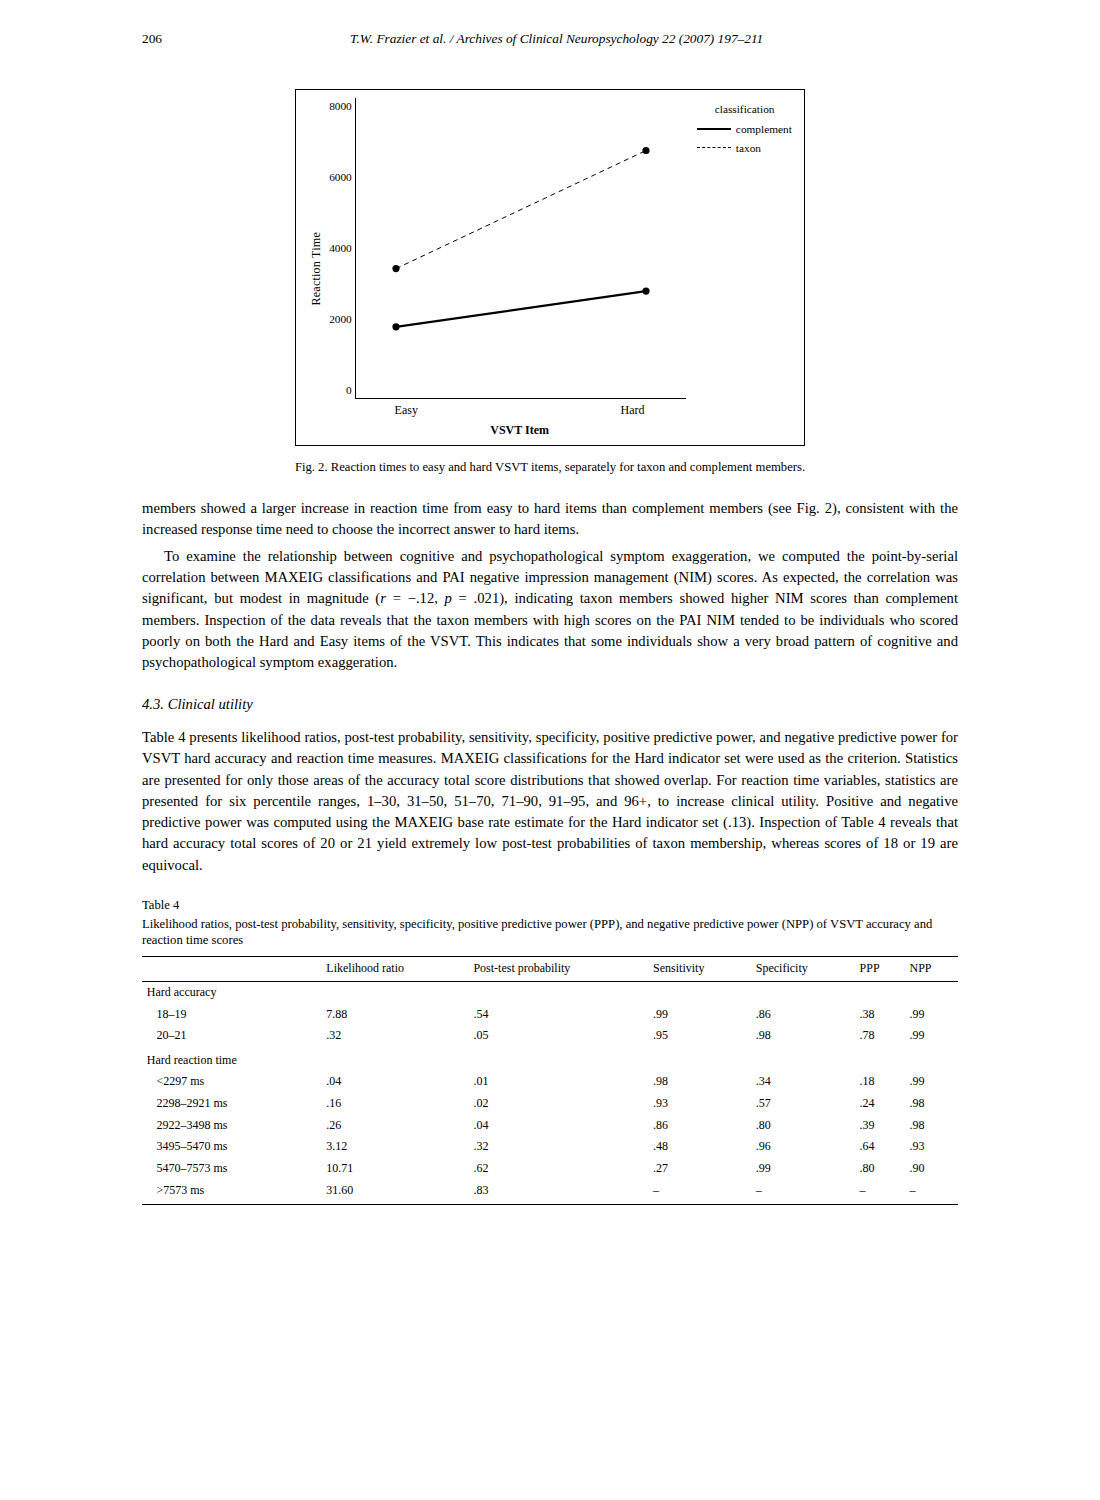206 T.W. Frazier et al. / Archives of Clinical Neuropsychology 22 (2007) 197–211
Reaction Time
8000
6000
4000
2000
0
Easy Hard
VSVT Item
classification
complement
taxon
Fig. 2. Reaction times to easy and hard VSVT items, separately for taxon and complement members.
members showed a larger increase in reaction time from easy to hard items than complement members (see Fig. 2), consistent with the increased response time need to choose the incorrect answer to hard items.
To examine the relationship between cognitive and psychopathological symptom exaggeration, we computed the point-by-serial correlation between MAXEIG classifications and PAI negative impression management (NIM) scores. As expected, the correlation was significant, but modest in magnitude (r = −.12, p = .021), indicating taxon members showed higher NIM scores than complement members. Inspection of the data reveals that the taxon members with high scores on the PAI NIM tended to be individuals who scored poorly on both the Hard and Easy items of the VSVT. This indicates that some individuals show a very broad pattern of cognitive and psychopathological symptom exaggeration.
4.3. Clinical utility
Table 4 presents likelihood ratios, post-test probability, sensitivity, specificity, positive predictive power, and negative predictive power for VSVT hard accuracy and reaction time measures. MAXEIG classifications for the Hard indicator set were used as the criterion. Statistics are presented for only those areas of the accuracy total score distributions that showed overlap. For reaction time variables, statistics are presented for six percentile ranges, 1–30, 31–50, 51–70, 71–90, 91–95, and 96+, to increase clinical utility. Positive and negative predictive power was computed using the MAXEIG base rate estimate for the Hard indicator set (.13). Inspection of Table 4 reveals that hard accuracy total scores of 20 or 21 yield extremely low post-test probabilities of taxon membership, whereas scores of 18 or 19 are equivocal.
Table 4
Likelihood ratios, post-test probability, sensitivity, specificity, positive predictive power (PPP), and negative predictive power (NPP) of VSVT accuracy and reaction time scores
| | Likelihood ratio | Post-test probability | Sensitivity | Specificity | PPP | NPP |
| --- | --- | --- | --- | --- | --- | --- |
| Hard accuracy | | | | | | |
| 18–19 | 7.88 | .54 | .99 | .86 | .38 | .99 |
| 20–21 | .32 | .05 | .95 | .98 | .78 | .99 |
| Hard reaction time | | | | | | |
| <2297 ms | .04 | .01 | .98 | .34 | .18 | .99 |
| 2298–2921 ms | .16 | .02 | .93 | .57 | .24 | .98 |
| 2922–3498 ms | .26 | .04 | .86 | .80 | .39 | .98 |
| 3495–5470 ms | 3.12 | .32 | .48 | .96 | .64 | .93 |
| 5470–7573 ms | 10.71 | .62 | .27 | .99 | .80 | .90 |
| >7573 ms | 31.60 | .83 | – | – | – | – |